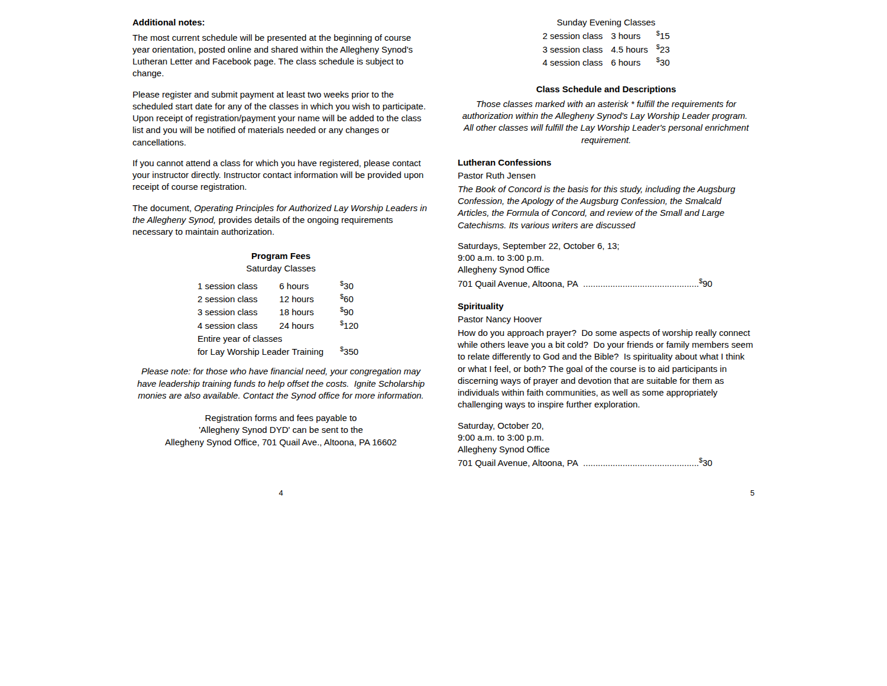Additional notes:
The most current schedule will be presented at the beginning of course year orientation, posted online and shared within the Allegheny Synod's Lutheran Letter and Facebook page. The class schedule is subject to change.
Please register and submit payment at least two weeks prior to the scheduled start date for any of the classes in which you wish to participate. Upon receipt of registration/payment your name will be added to the class list and you will be notified of materials needed or any changes or cancellations.
If you cannot attend a class for which you have registered, please contact your instructor directly. Instructor contact information will be provided upon receipt of course registration.
The document, Operating Principles for Authorized Lay Worship Leaders in the Allegheny Synod, provides details of the ongoing requirements necessary to maintain authorization.
Program Fees
Saturday Classes
| 1 session class | 6 hours | $ 30 |
| 2 session class | 12 hours | $ 60 |
| 3 session class | 18 hours | $ 90 |
| 4 session class | 24 hours | $ 120 |
| Entire year of classes | |
| for Lay Worship Leader Training | $ 350 |
Please note: for those who have financial need, your congregation may have leadership training funds to help offset the costs. Ignite Scholarship monies are also available. Contact the Synod office for more information.
Registration forms and fees payable to
'Allegheny Synod DYD' can be sent to the
Allegheny Synod Office, 701 Quail Ave., Altoona, PA 16602
4
Sunday Evening Classes
| 2 session class | 3 hours | $ 15 |
| 3 session class | 4.5 hours | $ 23 |
| 4 session class | 6 hours | $ 30 |
Class Schedule and Descriptions
Those classes marked with an asterisk * fulfill the requirements for authorization within the Allegheny Synod's Lay Worship Leader program. All other classes will fulfill the Lay Worship Leader's personal enrichment requirement.
Lutheran Confessions
Pastor Ruth Jensen
The Book of Concord is the basis for this study, including the Augsburg Confession, the Apology of the Augsburg Confession, the Smalcald Articles, the Formula of Concord, and review of the Small and Large Catechisms. Its various writers are discussed
Saturdays, September 22, October 6, 13;
9:00 a.m. to 3:00 p.m.
Allegheny Synod Office
701 Quail Avenue, Altoona, PA ...............................................$90
Spirituality
Pastor Nancy Hoover
How do you approach prayer? Do some aspects of worship really connect while others leave you a bit cold? Do your friends or family members seem to relate differently to God and the Bible? Is spirituality about what I think or what I feel, or both? The goal of the course is to aid participants in discerning ways of prayer and devotion that are suitable for them as individuals within faith communities, as well as some appropriately challenging ways to inspire further exploration.
Saturday, October 20,
9:00 a.m. to 3:00 p.m.
Allegheny Synod Office
701 Quail Avenue, Altoona, PA ...............................................$30
5